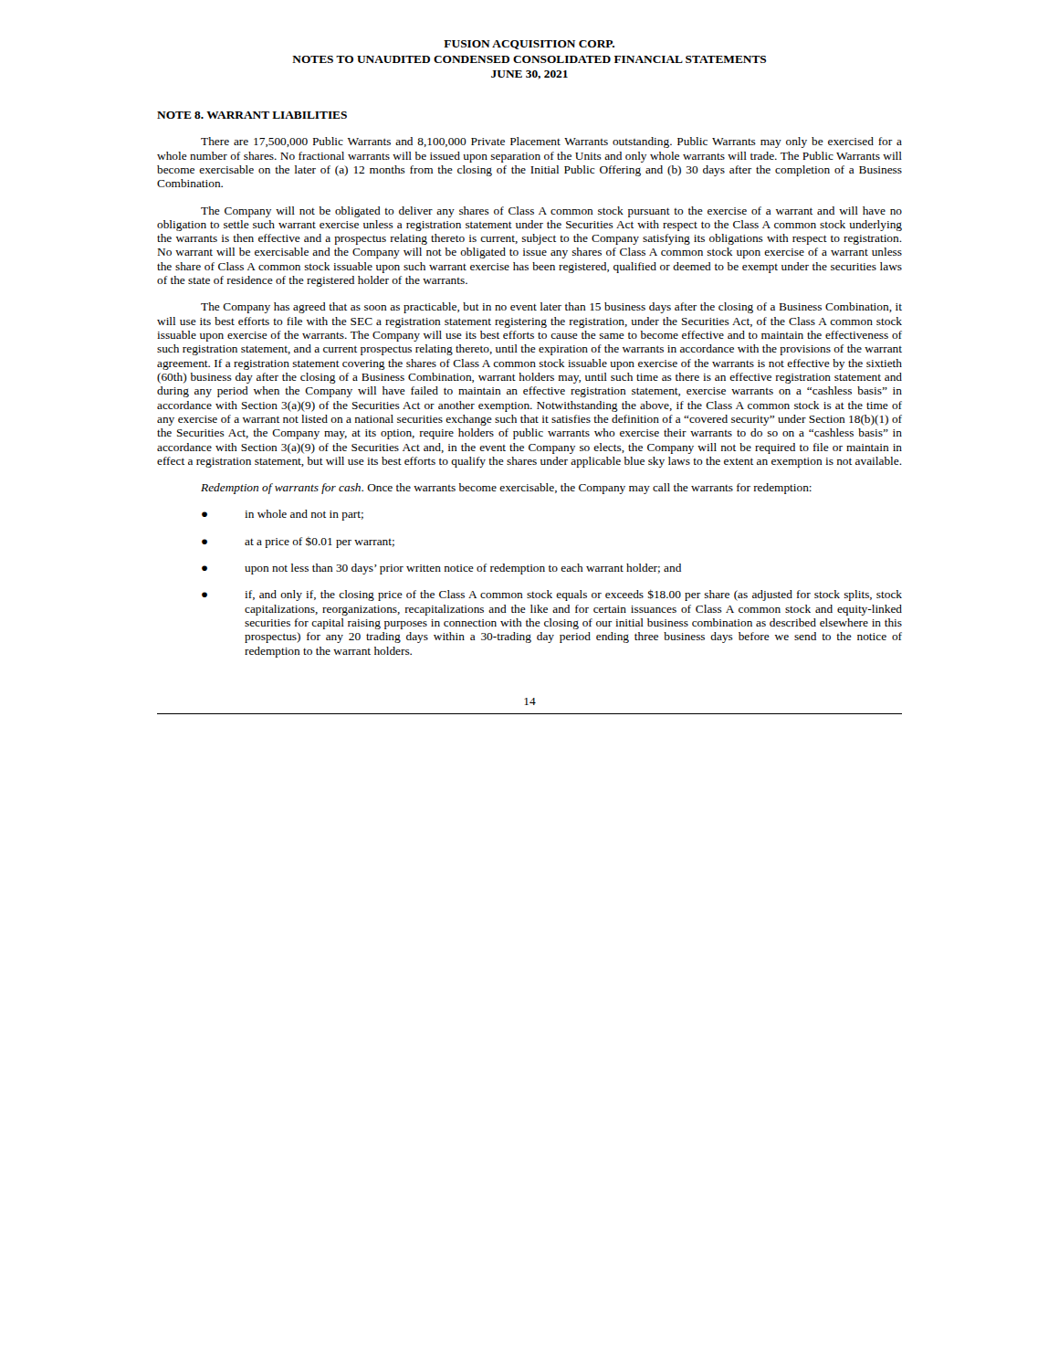FUSION ACQUISITION CORP.
NOTES TO UNAUDITED CONDENSED CONSOLIDATED FINANCIAL STATEMENTS
JUNE 30, 2021
NOTE 8. WARRANT LIABILITIES
There are 17,500,000 Public Warrants and 8,100,000 Private Placement Warrants outstanding. Public Warrants may only be exercised for a whole number of shares. No fractional warrants will be issued upon separation of the Units and only whole warrants will trade. The Public Warrants will become exercisable on the later of (a) 12 months from the closing of the Initial Public Offering and (b) 30 days after the completion of a Business Combination.
The Company will not be obligated to deliver any shares of Class A common stock pursuant to the exercise of a warrant and will have no obligation to settle such warrant exercise unless a registration statement under the Securities Act with respect to the Class A common stock underlying the warrants is then effective and a prospectus relating thereto is current, subject to the Company satisfying its obligations with respect to registration. No warrant will be exercisable and the Company will not be obligated to issue any shares of Class A common stock upon exercise of a warrant unless the share of Class A common stock issuable upon such warrant exercise has been registered, qualified or deemed to be exempt under the securities laws of the state of residence of the registered holder of the warrants.
The Company has agreed that as soon as practicable, but in no event later than 15 business days after the closing of a Business Combination, it will use its best efforts to file with the SEC a registration statement registering the registration, under the Securities Act, of the Class A common stock issuable upon exercise of the warrants. The Company will use its best efforts to cause the same to become effective and to maintain the effectiveness of such registration statement, and a current prospectus relating thereto, until the expiration of the warrants in accordance with the provisions of the warrant agreement. If a registration statement covering the shares of Class A common stock issuable upon exercise of the warrants is not effective by the sixtieth (60th) business day after the closing of a Business Combination, warrant holders may, until such time as there is an effective registration statement and during any period when the Company will have failed to maintain an effective registration statement, exercise warrants on a “cashless basis” in accordance with Section 3(a)(9) of the Securities Act or another exemption. Notwithstanding the above, if the Class A common stock is at the time of any exercise of a warrant not listed on a national securities exchange such that it satisfies the definition of a “covered security” under Section 18(b)(1) of the Securities Act, the Company may, at its option, require holders of public warrants who exercise their warrants to do so on a “cashless basis” in accordance with Section 3(a)(9) of the Securities Act and, in the event the Company so elects, the Company will not be required to file or maintain in effect a registration statement, but will use its best efforts to qualify the shares under applicable blue sky laws to the extent an exemption is not available.
Redemption of warrants for cash. Once the warrants become exercisable, the Company may call the warrants for redemption:
● in whole and not in part;
● at a price of $0.01 per warrant;
● upon not less than 30 days’ prior written notice of redemption to each warrant holder; and
● if, and only if, the closing price of the Class A common stock equals or exceeds $18.00 per share (as adjusted for stock splits, stock capitalizations, reorganizations, recapitalizations and the like and for certain issuances of Class A common stock and equity-linked securities for capital raising purposes in connection with the closing of our initial business combination as described elsewhere in this prospectus) for any 20 trading days within a 30-trading day period ending three business days before we send to the notice of redemption to the warrant holders.
14